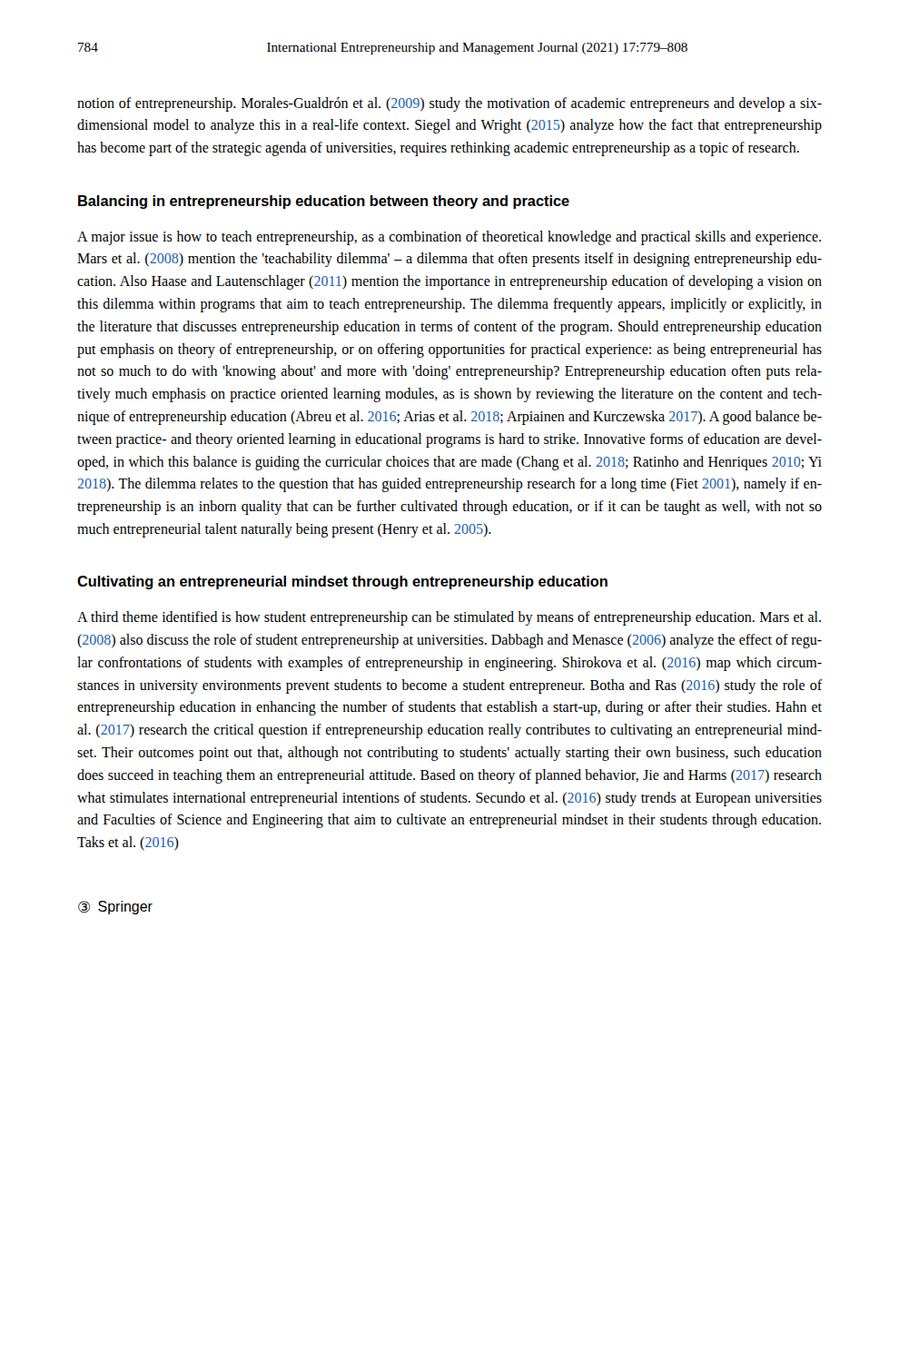784 International Entrepreneurship and Management Journal (2021) 17:779–808
notion of entrepreneurship. Morales-Gualdrón et al. (2009) study the motivation of academic entrepreneurs and develop a six-dimensional model to analyze this in a real-life context. Siegel and Wright (2015) analyze how the fact that entrepreneurship has become part of the strategic agenda of universities, requires rethinking academic entrepreneurship as a topic of research.
Balancing in entrepreneurship education between theory and practice
A major issue is how to teach entrepreneurship, as a combination of theoretical knowledge and practical skills and experience. Mars et al. (2008) mention the 'teachability dilemma' – a dilemma that often presents itself in designing entrepreneurship education. Also Haase and Lautenschlager (2011) mention the importance in entrepreneurship education of developing a vision on this dilemma within programs that aim to teach entrepreneurship. The dilemma frequently appears, implicitly or explicitly, in the literature that discusses entrepreneurship education in terms of content of the program. Should entrepreneurship education put emphasis on theory of entrepreneurship, or on offering opportunities for practical experience: as being entrepreneurial has not so much to do with 'knowing about' and more with 'doing' entrepreneurship? Entrepreneurship education often puts relatively much emphasis on practice oriented learning modules, as is shown by reviewing the literature on the content and technique of entrepreneurship education (Abreu et al. 2016; Arias et al. 2018; Arpiainen and Kurczewska 2017). A good balance between practice- and theory oriented learning in educational programs is hard to strike. Innovative forms of education are developed, in which this balance is guiding the curricular choices that are made (Chang et al. 2018; Ratinho and Henriques 2010; Yi 2018). The dilemma relates to the question that has guided entrepreneurship research for a long time (Fiet 2001), namely if entrepreneurship is an inborn quality that can be further cultivated through education, or if it can be taught as well, with not so much entrepreneurial talent naturally being present (Henry et al. 2005).
Cultivating an entrepreneurial mindset through entrepreneurship education
A third theme identified is how student entrepreneurship can be stimulated by means of entrepreneurship education. Mars et al. (2008) also discuss the role of student entrepreneurship at universities. Dabbagh and Menasce (2006) analyze the effect of regular confrontations of students with examples of entrepreneurship in engineering. Shirokova et al. (2016) map which circumstances in university environments prevent students to become a student entrepreneur. Botha and Ras (2016) study the role of entrepreneurship education in enhancing the number of students that establish a start-up, during or after their studies. Hahn et al. (2017) research the critical question if entrepreneurship education really contributes to cultivating an entrepreneurial mindset. Their outcomes point out that, although not contributing to students' actually starting their own business, such education does succeed in teaching them an entrepreneurial attitude. Based on theory of planned behavior, Jie and Harms (2017) research what stimulates international entrepreneurial intentions of students. Secundo et al. (2016) study trends at European universities and Faculties of Science and Engineering that aim to cultivate an entrepreneurial mindset in their students through education. Taks et al. (2016)
③ Springer